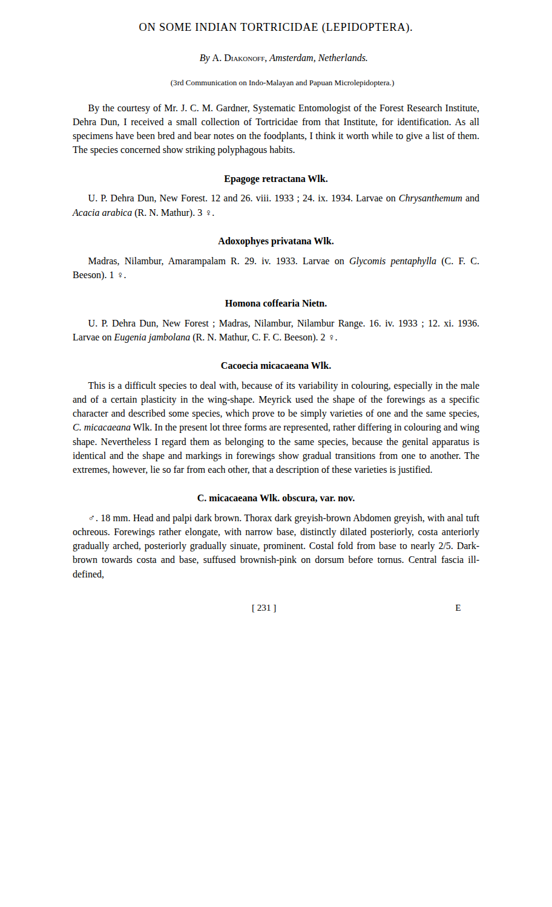ON SOME INDIAN TORTRICIDAE (LEPIDOPTERA).
By A. Diakonoff, Amsterdam, Netherlands.
(3rd Communication on Indo-Malayan and Papuan Microlepidoptera.)
By the courtesy of Mr. J. C. M. Gardner, Systematic Entomologist of the Forest Research Institute, Dehra Dun, I received a small collection of Tortricidae from that Institute, for identification. As all specimens have been bred and bear notes on the foodplants, I think it worth while to give a list of them. The species concerned show striking polyphagous habits.
Epagoge retractana Wlk.
U. P. Dehra Dun, New Forest. 12 and 26. viii. 1933 ; 24. ix. 1934. Larvae on Chrysanthemum and Acacia arabica (R. N. Mathur). 3 ♀.
Adoxophyes privatana Wlk.
Madras, Nilambur, Amarampalam R. 29. iv. 1933. Larvae on Glycomis pentaphylla (C. F. C. Beeson). 1 ♀.
Homona coffearia Nietn.
U. P. Dehra Dun, New Forest ; Madras, Nilambur, Nilambur Range. 16. iv. 1933 ; 12. xi. 1936. Larvae on Eugenia jambolana (R. N. Mathur, C. F. C. Beeson). 2 ♀.
Cacoecia micacaeana Wlk.
This is a difficult species to deal with, because of its variability in colouring, especially in the male and of a certain plasticity in the wing-shape. Meyrick used the shape of the forewings as a specific character and described some species, which prove to be simply varieties of one and the same species, C. micacaeana Wlk. In the present lot three forms are represented, rather differing in colouring and wing shape. Nevertheless I regard them as belonging to the same species, because the genital apparatus is identical and the shape and markings in forewings show gradual transitions from one to another. The extremes, however, lie so far from each other, that a description of these varieties is justified.
C. micacaeana Wlk. obscura, var. nov.
♂. 18 mm. Head and palpi dark brown. Thorax dark greyish-brown Abdomen greyish, with anal tuft ochreous. Forewings rather elongate, with narrow base, distinctly dilated posteriorly, costa anteriorly gradually arched, posteriorly gradually sinuate, prominent. Costal fold from base to nearly 2/5. Dark-brown towards costa and base, suffused brownish-pink on dorsum before tornus. Central fascia ill-defined,
[ 231 ]E